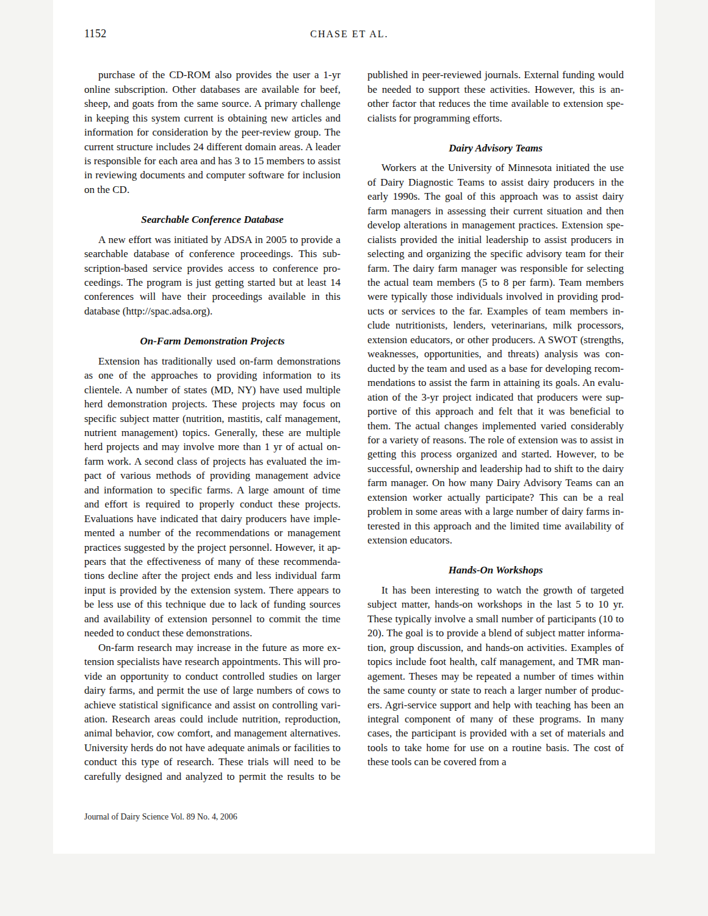1152 CHASE ET AL.
purchase of the CD-ROM also provides the user a 1-yr online subscription. Other databases are available for beef, sheep, and goats from the same source. A primary challenge in keeping this system current is obtaining new articles and information for consideration by the peer-review group. The current structure includes 24 different domain areas. A leader is responsible for each area and has 3 to 15 members to assist in reviewing documents and computer software for inclusion on the CD.
Searchable Conference Database
A new effort was initiated by ADSA in 2005 to provide a searchable database of conference proceedings. This subscription-based service provides access to conference proceedings. The program is just getting started but at least 14 conferences will have their proceedings available in this database (http://spac.adsa.org).
On-Farm Demonstration Projects
Extension has traditionally used on-farm demonstrations as one of the approaches to providing information to its clientele. A number of states (MD, NY) have used multiple herd demonstration projects. These projects may focus on specific subject matter (nutrition, mastitis, calf management, nutrient management) topics. Generally, these are multiple herd projects and may involve more than 1 yr of actual on-farm work. A second class of projects has evaluated the impact of various methods of providing management advice and information to specific farms. A large amount of time and effort is required to properly conduct these projects. Evaluations have indicated that dairy producers have implemented a number of the recommendations or management practices suggested by the project personnel. However, it appears that the effectiveness of many of these recommendations decline after the project ends and less individual farm input is provided by the extension system. There appears to be less use of this technique due to lack of funding sources and availability of extension personnel to commit the time needed to conduct these demonstrations.
On-farm research may increase in the future as more extension specialists have research appointments. This will provide an opportunity to conduct controlled studies on larger dairy farms, and permit the use of large numbers of cows to achieve statistical significance and assist on controlling variation. Research areas could include nutrition, reproduction, animal behavior, cow comfort, and management alternatives. University herds do not have adequate animals or facilities to conduct this type of research. These trials will need to be carefully designed and analyzed to permit the results to be published in peer-reviewed journals. External funding would be needed to support these activities. However, this is another factor that reduces the time available to extension specialists for programming efforts.
Dairy Advisory Teams
Workers at the University of Minnesota initiated the use of Dairy Diagnostic Teams to assist dairy producers in the early 1990s. The goal of this approach was to assist dairy farm managers in assessing their current situation and then develop alterations in management practices. Extension specialists provided the initial leadership to assist producers in selecting and organizing the specific advisory team for their farm. The dairy farm manager was responsible for selecting the actual team members (5 to 8 per farm). Team members were typically those individuals involved in providing products or services to the far. Examples of team members include nutritionists, lenders, veterinarians, milk processors, extension educators, or other producers. A SWOT (strengths, weaknesses, opportunities, and threats) analysis was conducted by the team and used as a base for developing recommendations to assist the farm in attaining its goals. An evaluation of the 3-yr project indicated that producers were supportive of this approach and felt that it was beneficial to them. The actual changes implemented varied considerably for a variety of reasons. The role of extension was to assist in getting this process organized and started. However, to be successful, ownership and leadership had to shift to the dairy farm manager. On how many Dairy Advisory Teams can an extension worker actually participate? This can be a real problem in some areas with a large number of dairy farms interested in this approach and the limited time availability of extension educators.
Hands-On Workshops
It has been interesting to watch the growth of targeted subject matter, hands-on workshops in the last 5 to 10 yr. These typically involve a small number of participants (10 to 20). The goal is to provide a blend of subject matter information, group discussion, and hands-on activities. Examples of topics include foot health, calf management, and TMR management. Theses may be repeated a number of times within the same county or state to reach a larger number of producers. Agri-service support and help with teaching has been an integral component of many of these programs. In many cases, the participant is provided with a set of materials and tools to take home for use on a routine basis. The cost of these tools can be covered from a
Journal of Dairy Science Vol. 89 No. 4, 2006